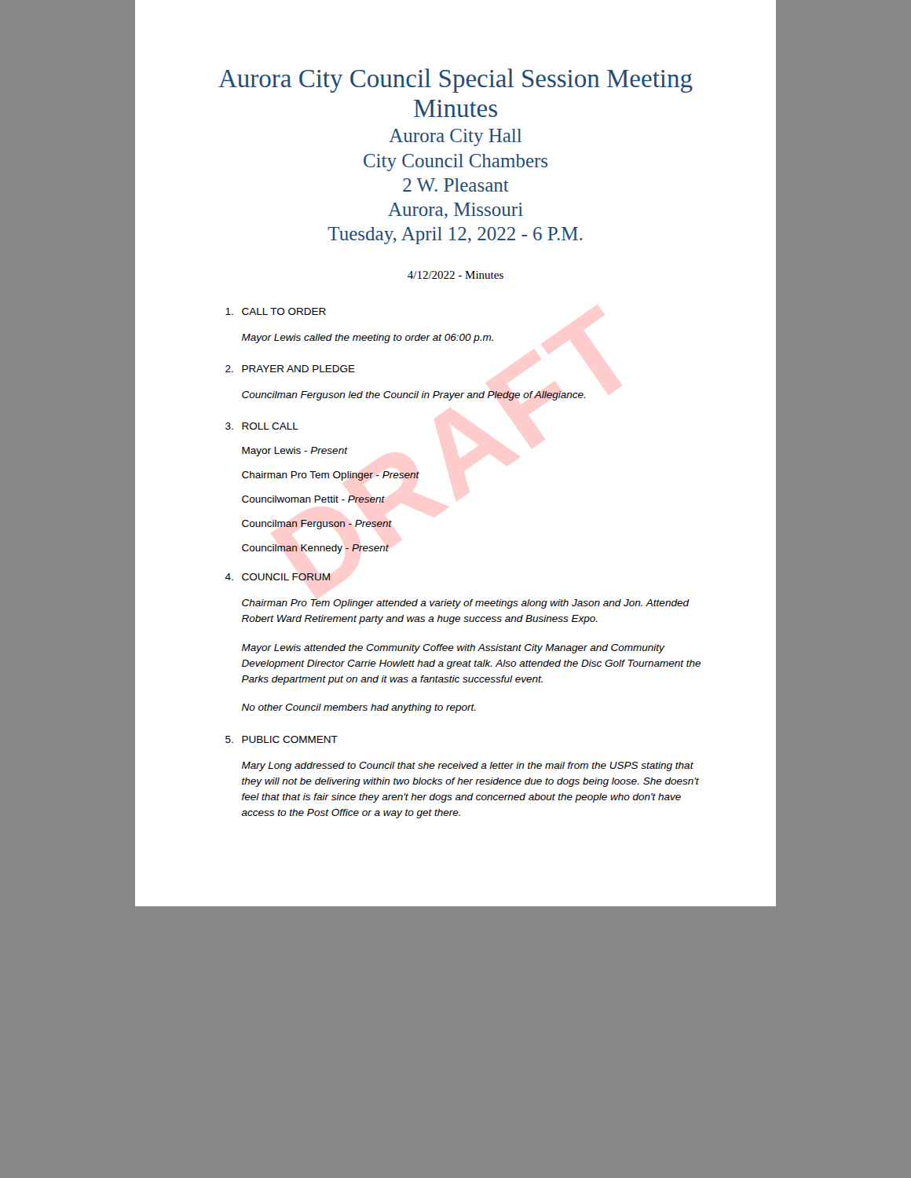DRAFT
Aurora City Council Special Session Meeting Minutes
Aurora City Hall
City Council Chambers
2 W. Pleasant
Aurora, Missouri
Tuesday, April 12, 2022 - 6 P.M.
4/12/2022 - Minutes
CALL TO ORDER
Mayor Lewis called the meeting to order at 06:00 p.m.
PRAYER AND PLEDGE
Councilman Ferguson led the Council in Prayer and Pledge of Allegiance.
ROLL CALL
Mayor Lewis - Present
Chairman Pro Tem Oplinger - Present
Councilwoman Pettit - Present
Councilman Ferguson - Present
Councilman Kennedy - Present
COUNCIL FORUM
Chairman Pro Tem Oplinger attended a variety of meetings along with Jason and Jon. Attended Robert Ward Retirement party and was a huge success and Business Expo.
Mayor Lewis attended the Community Coffee with Assistant City Manager and Community Development Director Carrie Howlett had a great talk. Also attended the Disc Golf Tournament the Parks department put on and it was a fantastic successful event.
No other Council members had anything to report.
PUBLIC COMMENT
Mary Long addressed to Council that she received a letter in the mail from the USPS stating that they will not be delivering within two blocks of her residence due to dogs being loose. She doesn't feel that that is fair since they aren't her dogs and concerned about the people who don't have access to the Post Office or a way to get there.